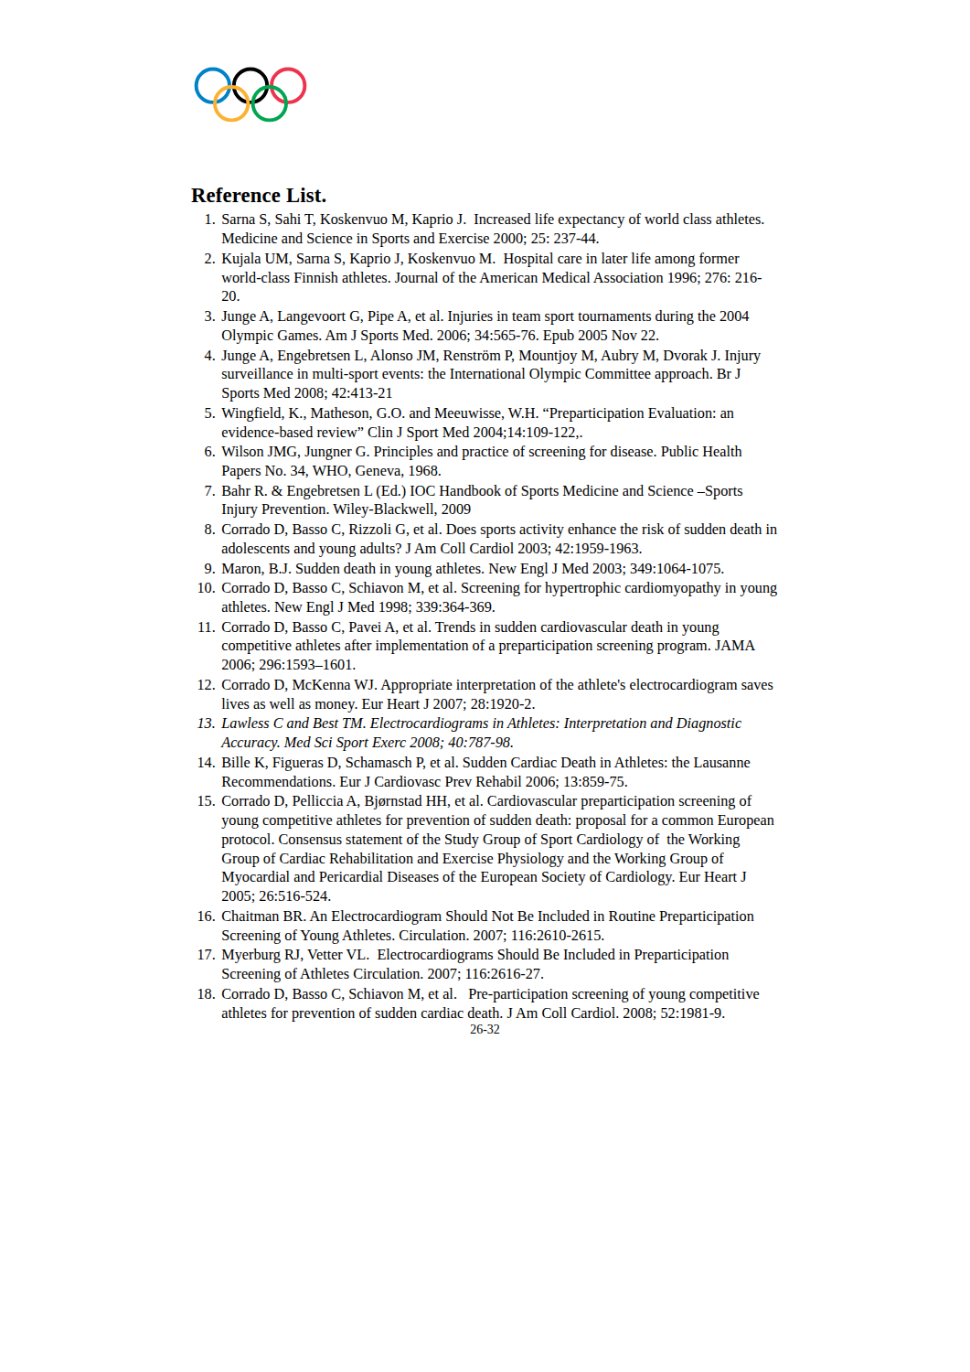Reference List.
Sarna S, Sahi T, Koskenvuo M, Kaprio J. Increased life expectancy of world class athletes. Medicine and Science in Sports and Exercise 2000; 25: 237-44.
Kujala UM, Sarna S, Kaprio J, Koskenvuo M. Hospital care in later life among former world-class Finnish athletes. Journal of the American Medical Association 1996; 276: 216-20.
Junge A, Langevoort G, Pipe A, et al. Injuries in team sport tournaments during the 2004 Olympic Games. Am J Sports Med. 2006; 34:565-76. Epub 2005 Nov 22.
Junge A, Engebretsen L, Alonso JM, Renström P, Mountjoy M, Aubry M, Dvorak J. Injury surveillance in multi-sport events: the International Olympic Committee approach. Br J Sports Med 2008; 42:413-21
Wingfield, K., Matheson, G.O. and Meeuwisse, W.H. “Preparticipation Evaluation: an evidence-based review” Clin J Sport Med 2004;14:109-122,.
Wilson JMG, Jungner G. Principles and practice of screening for disease. Public Health Papers No. 34, WHO, Geneva, 1968.
Bahr R. & Engebretsen L (Ed.) IOC Handbook of Sports Medicine and Science –Sports Injury Prevention. Wiley-Blackwell, 2009
Corrado D, Basso C, Rizzoli G, et al. Does sports activity enhance the risk of sudden death in adolescents and young adults? J Am Coll Cardiol 2003; 42:1959-1963.
Maron, B.J. Sudden death in young athletes. New Engl J Med 2003; 349:1064-1075.
Corrado D, Basso C, Schiavon M, et al. Screening for hypertrophic cardiomyopathy in young athletes. New Engl J Med 1998; 339:364-369.
Corrado D, Basso C, Pavei A, et al. Trends in sudden cardiovascular death in young competitive athletes after implementation of a preparticipation screening program. JAMA 2006; 296:1593–1601.
Corrado D, McKenna WJ. Appropriate interpretation of the athlete's electrocardiogram saves lives as well as money. Eur Heart J 2007; 28:1920-2.
Lawless C and Best TM. Electrocardiograms in Athletes: Interpretation and Diagnostic Accuracy. Med Sci Sport Exerc 2008; 40:787-98.
Bille K, Figueras D, Schamasch P, et al. Sudden Cardiac Death in Athletes: the Lausanne Recommendations. Eur J Cardiovasc Prev Rehabil 2006; 13:859-75.
Corrado D, Pelliccia A, Bjørnstad HH, et al. Cardiovascular preparticipation screening of young competitive athletes for prevention of sudden death: proposal for a common European protocol. Consensus statement of the Study Group of Sport Cardiology of the Working Group of Cardiac Rehabilitation and Exercise Physiology and the Working Group of Myocardial and Pericardial Diseases of the European Society of Cardiology. Eur Heart J 2005; 26:516-524.
Chaitman BR. An Electrocardiogram Should Not Be Included in Routine Preparticipation Screening of Young Athletes. Circulation. 2007; 116:2610-2615.
Myerburg RJ, Vetter VL. Electrocardiograms Should Be Included in Preparticipation Screening of Athletes Circulation. 2007; 116:2616-27.
Corrado D, Basso C, Schiavon M, et al. Pre-participation screening of young competitive athletes for prevention of sudden cardiac death. J Am Coll Cardiol. 2008; 52:1981-9.
26-32